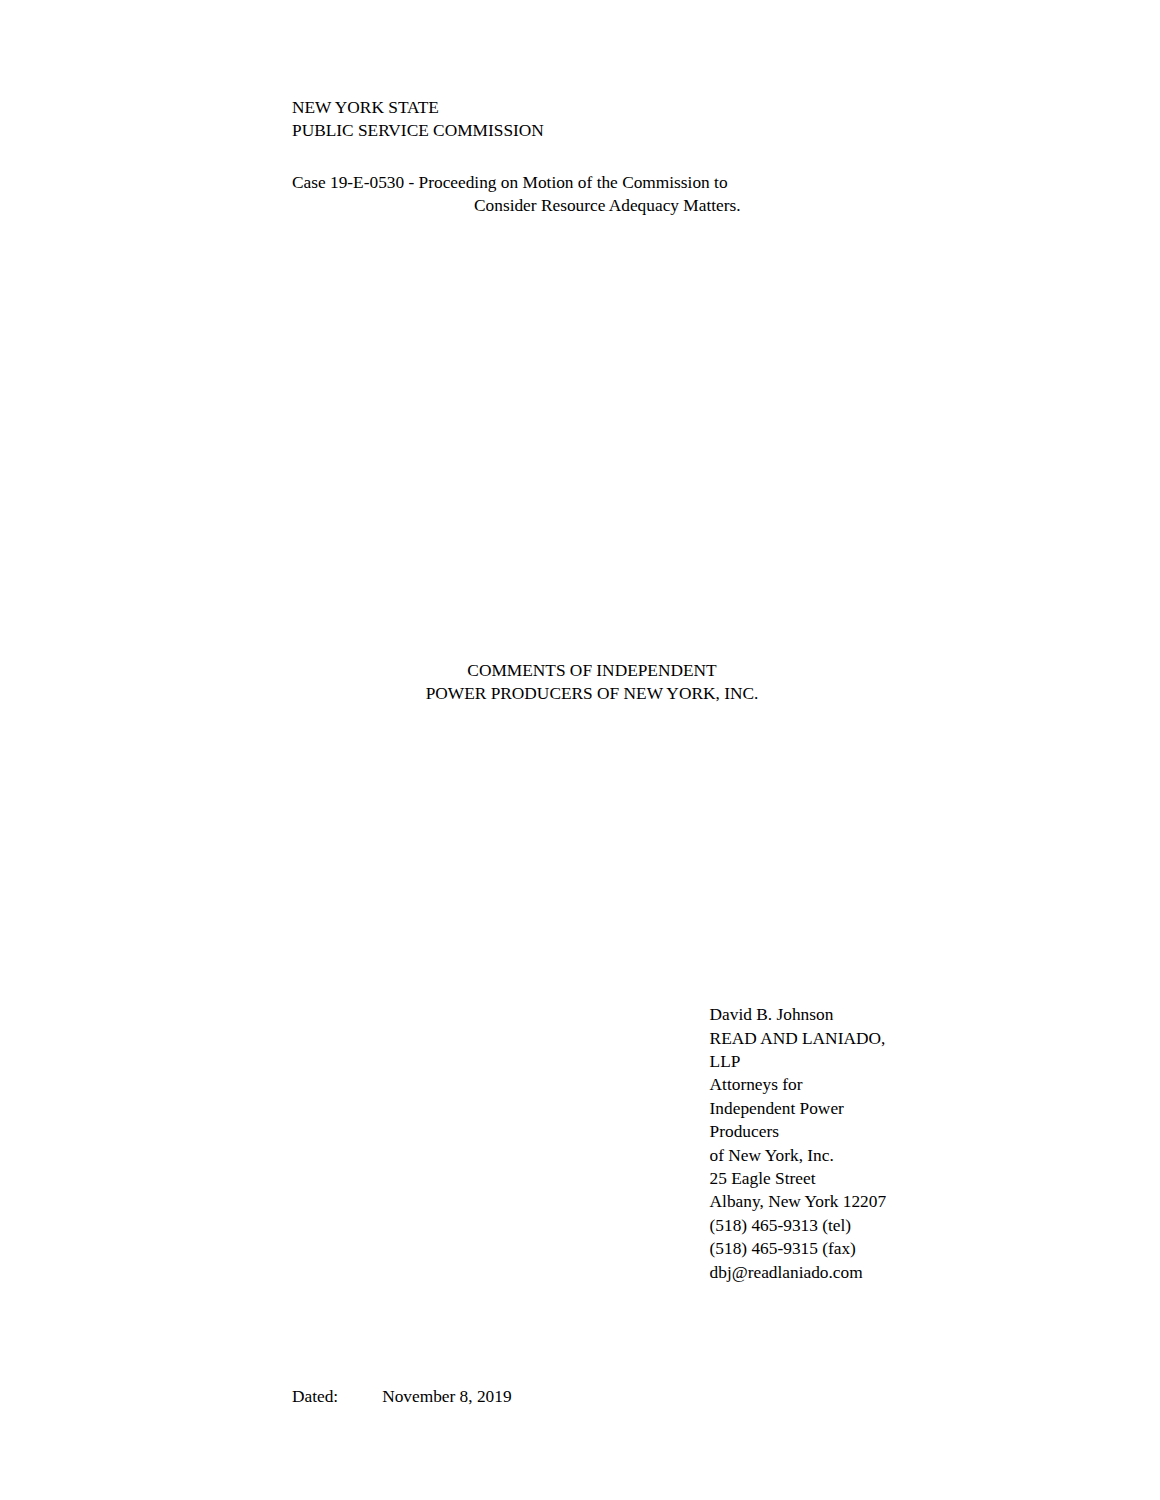NEW YORK STATE
PUBLIC SERVICE COMMISSION
Case 19-E-0530 - Proceeding on Motion of the Commission to
Consider Resource Adequacy Matters.
COMMENTS OF INDEPENDENT
POWER PRODUCERS OF NEW YORK, INC.
David B. Johnson
READ AND LANIADO, LLP
Attorneys for Independent Power Producers
of New York, Inc.
25 Eagle Street
Albany, New York 12207
(518) 465-9313 (tel)
(518) 465-9315 (fax)
dbj@readlaniado.com
Dated: November 8, 2019